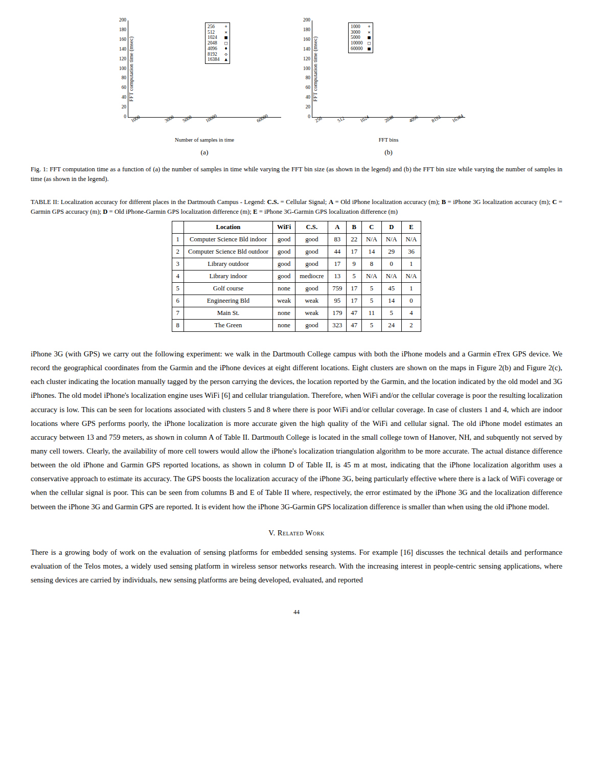FFT computation time (msec)
200 180 160 140 120 100 80 60 40 20 0
256+
512×
1024■
2048□
4096♦
8192◇
16384▲
1000 3000 5000 10000 60000
Number of samples in time
(a)
FFT computation time (msec)
200 180 160 140 120 100 80 60 40 20 0
1000+
3000×
5000■
10000□
60000■
256 512 1024 2048 4096 8192 16384
FFT bins
(b)
Fig. 1: FFT computation time as a function of (a) the number of samples in time while varying the FFT bin size (as shown in the legend) and (b) the FFT bin size while varying the number of samples in time (as shown in the legend).
TABLE II: Localization accuracy for different places in the Dartmouth Campus - Legend: C.S. = Cellular Signal; A = Old iPhone localization accuracy (m); B = iPhone 3G localization accuracy (m); C = Garmin GPS accuracy (m); D = Old iPhone-Garmin GPS localization difference (m); E = iPhone 3G-Garmin GPS localization difference (m)
| | Location | WiFi | C.S. | A | B | C | D | E |
| --- | --- | --- | --- | --- | --- | --- | --- | --- |
| 1 | Computer Science Bld indoor | good | good | 83 | 22 | N/A | N/A | N/A |
| 2 | Computer Science Bld outdoor | good | good | 44 | 17 | 14 | 29 | 36 |
| 3 | Library outdoor | good | good | 17 | 9 | 8 | 0 | 1 |
| 4 | Library indoor | good | mediocre | 13 | 5 | N/A | N/A | N/A |
| 5 | Golf course | none | good | 759 | 17 | 5 | 45 | 1 |
| 6 | Engineering Bld | weak | weak | 95 | 17 | 5 | 14 | 0 |
| 7 | Main St. | none | weak | 179 | 47 | 11 | 5 | 4 |
| 8 | The Green | none | good | 323 | 47 | 5 | 24 | 2 |
iPhone 3G (with GPS) we carry out the following experiment: we walk in the Dartmouth College campus with both the iPhone models and a Garmin eTrex GPS device. We record the geographical coordinates from the Garmin and the iPhone devices at eight different locations. Eight clusters are shown on the maps in Figure 2(b) and Figure 2(c), each cluster indicating the location manually tagged by the person carrying the devices, the location reported by the Garmin, and the location indicated by the old model and 3G iPhones. The old model iPhone's localization engine uses WiFi [6] and cellular triangulation. Therefore, when WiFi and/or the cellular coverage is poor the resulting localization accuracy is low. This can be seen for locations associated with clusters 5 and 8 where there is poor WiFi and/or cellular coverage. In case of clusters 1 and 4, which are indoor locations where GPS performs poorly, the iPhone localization is more accurate given the high quality of the WiFi and cellular signal. The old iPhone model estimates an accuracy between 13 and 759 meters, as shown in column A of Table II. Dartmouth College is located in the small college town of Hanover, NH, and subquently not served by many cell towers. Clearly, the availability of more cell towers would allow the iPhone's localization triangulation algorithm to be more accurate. The actual distance difference between the old iPhone and Garmin GPS reported locations, as shown in column D of Table II, is 45 m at most, indicating that the iPhone localization algorithm uses a conservative approach to estimate its accuracy. The GPS boosts the localization accuracy of the iPhone 3G, being particularly effective where there is a lack of WiFi coverage or when the cellular signal is poor. This can be seen from columns B and E of Table II where, respectively, the error estimated by the iPhone 3G and the localization difference between the iPhone 3G and Garmin GPS are reported. It is evident how the iPhone 3G-Garmin GPS localization difference is smaller than when using the old iPhone model.
V. Related Work
There is a growing body of work on the evaluation of sensing platforms for embedded sensing systems. For example [16] discusses the technical details and performance evaluation of the Telos motes, a widely used sensing platform in wireless sensor networks research. With the increasing interest in people-centric sensing applications, where sensing devices are carried by individuals, new sensing platforms are being developed, evaluated, and reported
44